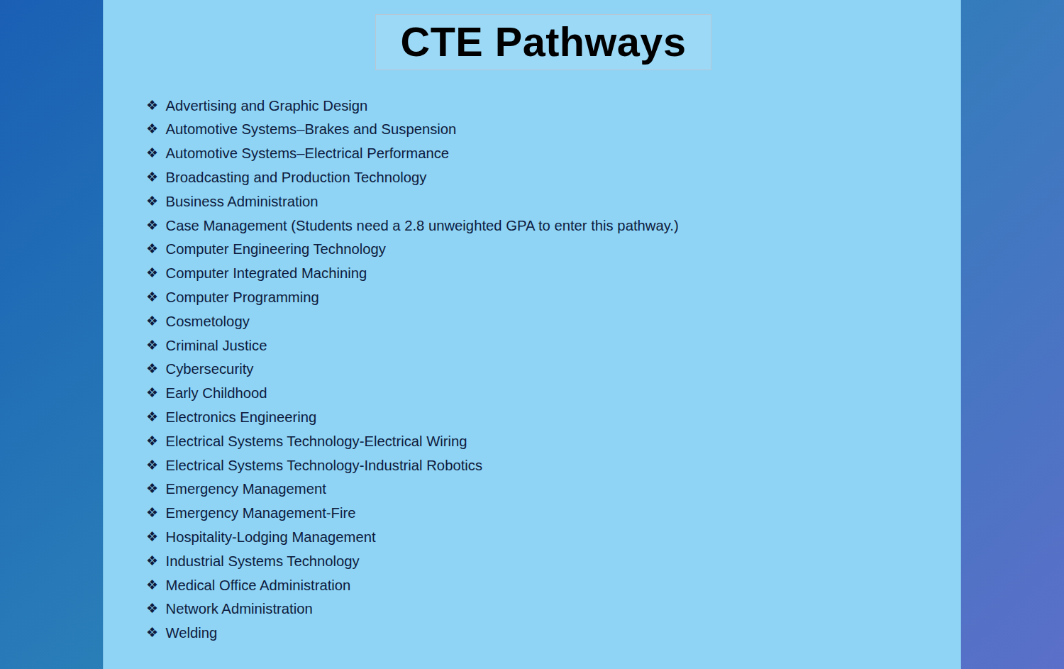CTE Pathways
Advertising and Graphic Design
Automotive Systems–Brakes and Suspension
Automotive Systems–Electrical Performance
Broadcasting and Production Technology
Business Administration
Case Management (Students need a 2.8 unweighted GPA to enter this pathway.)
Computer Engineering Technology
Computer Integrated Machining
Computer Programming
Cosmetology
Criminal Justice
Cybersecurity
Early Childhood
Electronics Engineering
Electrical Systems Technology-Electrical Wiring
Electrical Systems Technology-Industrial Robotics
Emergency Management
Emergency Management-Fire
Hospitality-Lodging Management
Industrial Systems Technology
Medical Office Administration
Network Administration
Welding